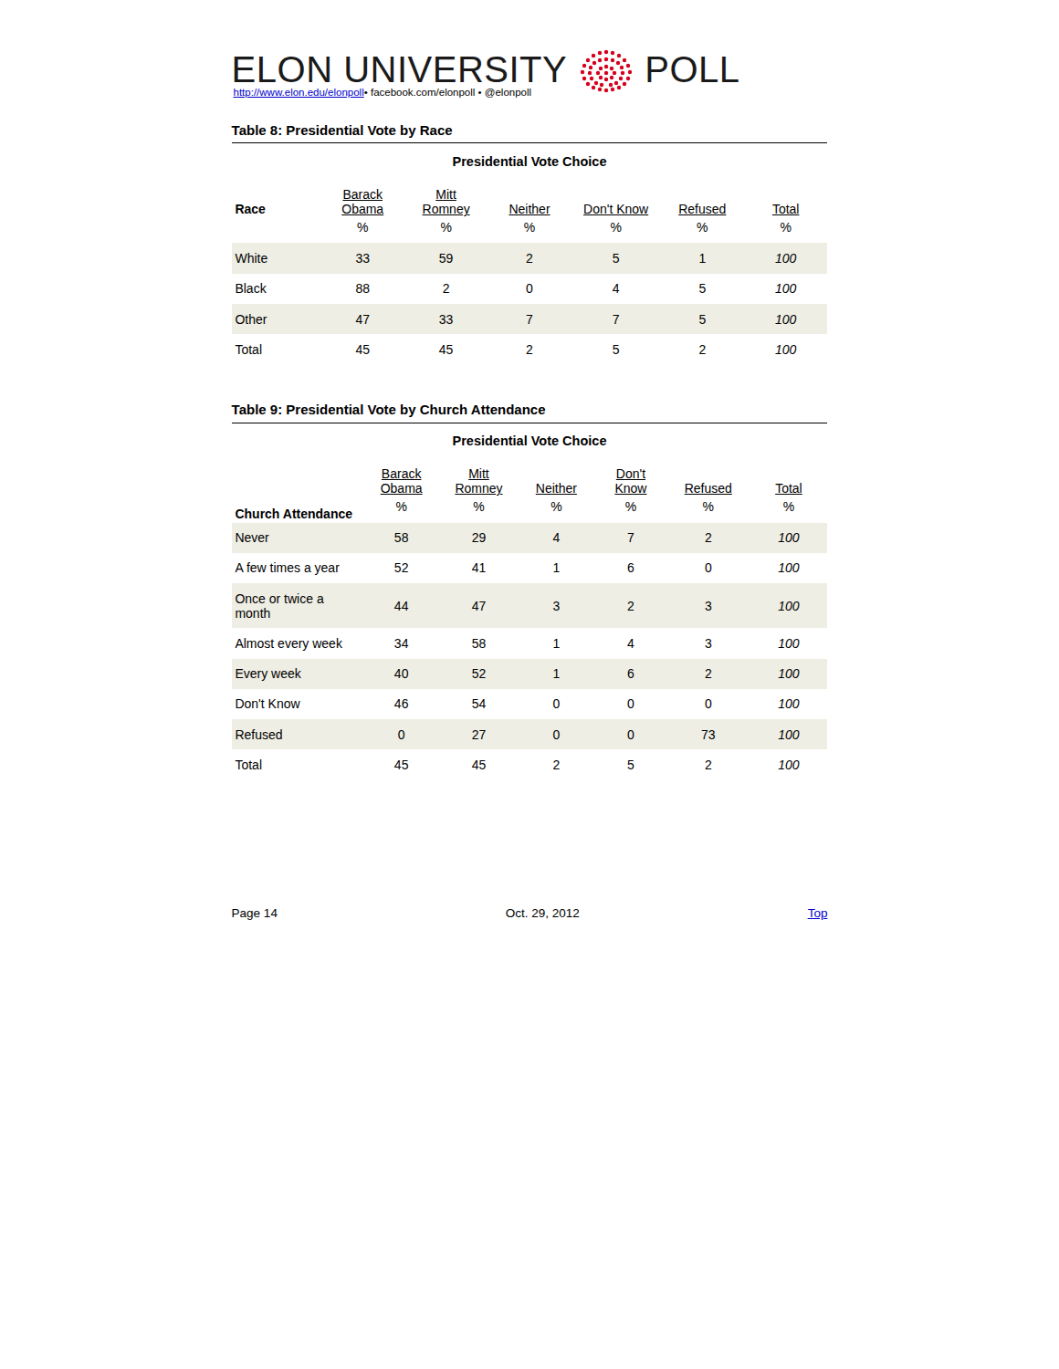ELON UNIVERSITY POLL
http://www.elon.edu/elonpoll• facebook.com/elonpoll • @elonpoll
Table 8: Presidential Vote by Race
Presidential Vote Choice
| Race | Barack Obama | Mitt Romney | Neither | Don't Know | Refused | Total |
| --- | --- | --- | --- | --- | --- | --- |
| | % | % | % | % | % | % |
| White | 33 | 59 | 2 | 5 | 1 | 100 |
| Black | 88 | 2 | 0 | 4 | 5 | 100 |
| Other | 47 | 33 | 7 | 7 | 5 | 100 |
| Total | 45 | 45 | 2 | 5 | 2 | 100 |
Table 9: Presidential Vote by Church Attendance
Presidential Vote Choice
| | Barack Obama | Mitt Romney | Neither | Don't Know | Refused | Total |
| --- | --- | --- | --- | --- | --- | --- |
| Church Attendance | % | % | % | % | % | % |
| Never | 58 | 29 | 4 | 7 | 2 | 100 |
| A few times a year | 52 | 41 | 1 | 6 | 0 | 100 |
| Once or twice a month | 44 | 47 | 3 | 2 | 3 | 100 |
| Almost every week | 34 | 58 | 1 | 4 | 3 | 100 |
| Every week | 40 | 52 | 1 | 6 | 2 | 100 |
| Don't Know | 46 | 54 | 0 | 0 | 0 | 100 |
| Refused | 0 | 27 | 0 | 0 | 73 | 100 |
| Total | 45 | 45 | 2 | 5 | 2 | 100 |
Page 14 Oct. 29, 2012 Top